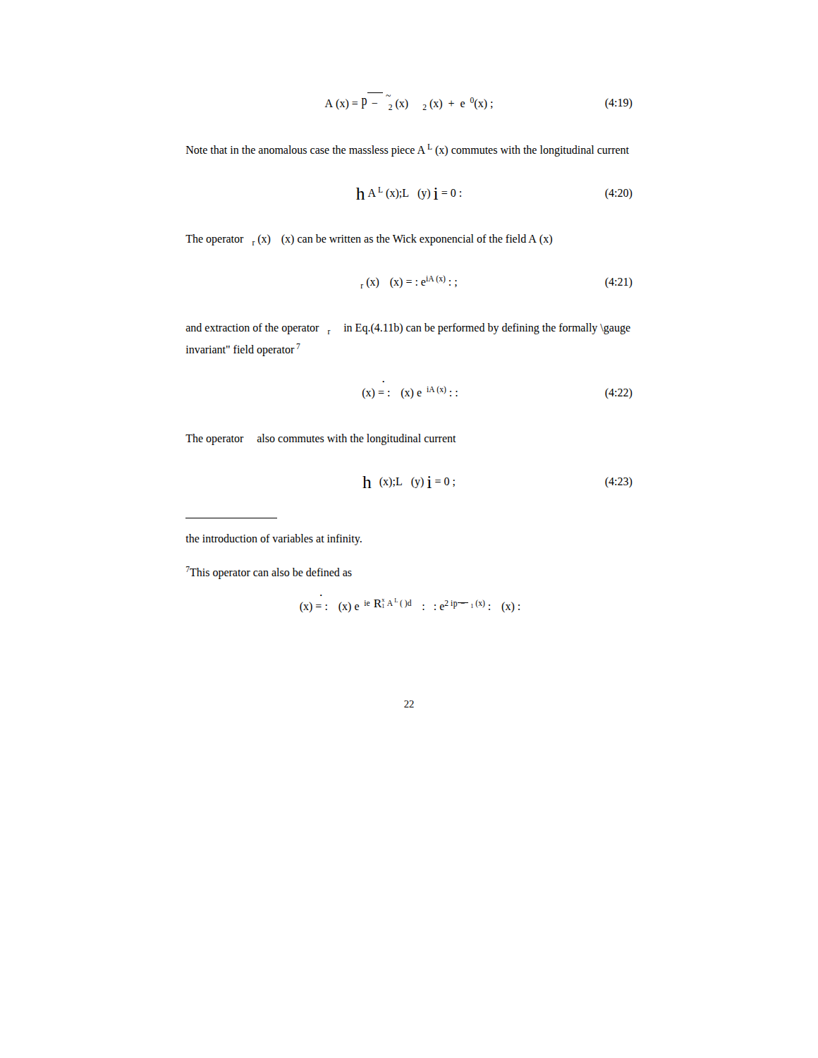A (x) = p − 2 (x) 2 (x) + e 0(x) ; (4:19)
Note that in the anomalous case the massless piece A L (x) commutes with the longitudinal current
h A L (x);L (y) i = 0 : (4:20)
The operator r (x) (x) can be written as the Wick exponencial of the field A (x)
r (x) (x) = : eiA (x) : ; (4:21)
and extraction of the operator r in Eq.(4.11b) can be performed by defining the formally \gauge invariant" field operator 7
(x) = : (x) e iA (x) : : (4:22)
The operator also commutes with the longitudinal current
h (x);L (y) i = 0 ; (4:23)
the introduction of variables at infinity.
7This operator can also be defined as
(x) = : (x) e ie Rx 1 A L ( )d : : e2 ip − 1 (x) : (x) :
22